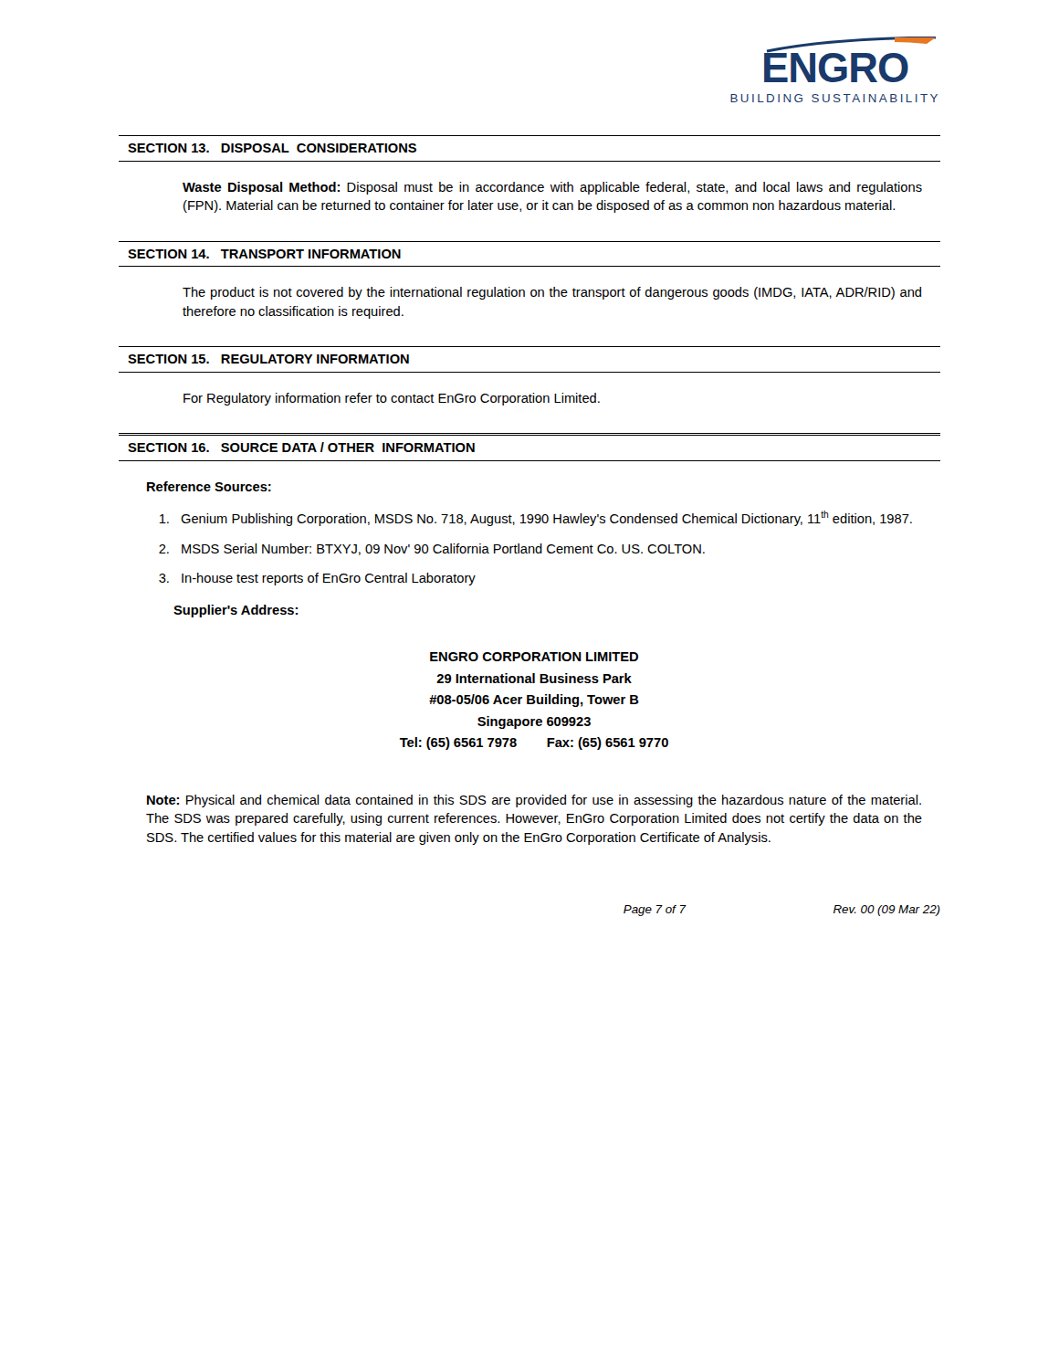EN GRO
BUILDING SUSTAINABILITY
SECTION 13. DISPOSAL CONSIDERATIONS
Waste Disposal Method: Disposal must be in accordance with applicable federal, state, and local laws and regulations (FPN). Material can be returned to container for later use, or it can be disposed of as a common non hazardous material.
SECTION 14. TRANSPORT INFORMATION
The product is not covered by the international regulation on the transport of dangerous goods (IMDG, IATA, ADR/RID) and therefore no classification is required.
SECTION 15. REGULATORY INFORMATION
For Regulatory information refer to contact EnGro Corporation Limited.
SECTION 16. SOURCE DATA / OTHER INFORMATION
Reference Sources:
Genium Publishing Corporation, MSDS No. 718, August, 1990 Hawley's Condensed Chemical Dictionary, 11th edition, 1987.
MSDS Serial Number: BTXYJ, 09 Nov' 90 California Portland Cement Co. US. COLTON.
In-house test reports of EnGro Central Laboratory
Supplier's Address:
ENGRO CORPORATION LIMITED
29 International Business Park
#08-05/06 Acer Building, Tower B
Singapore 609923
Tel: (65) 6561 7978 Fax: (65) 6561 9770
Note: Physical and chemical data contained in this SDS are provided for use in assessing the hazardous nature of the material. The SDS was prepared carefully, using current references. However, EnGro Corporation Limited does not certify the data on the SDS. The certified values for this material are given only on the EnGro Corporation Certificate of Analysis.
Page 7 of 7
Rev. 00 (09 Mar 22)